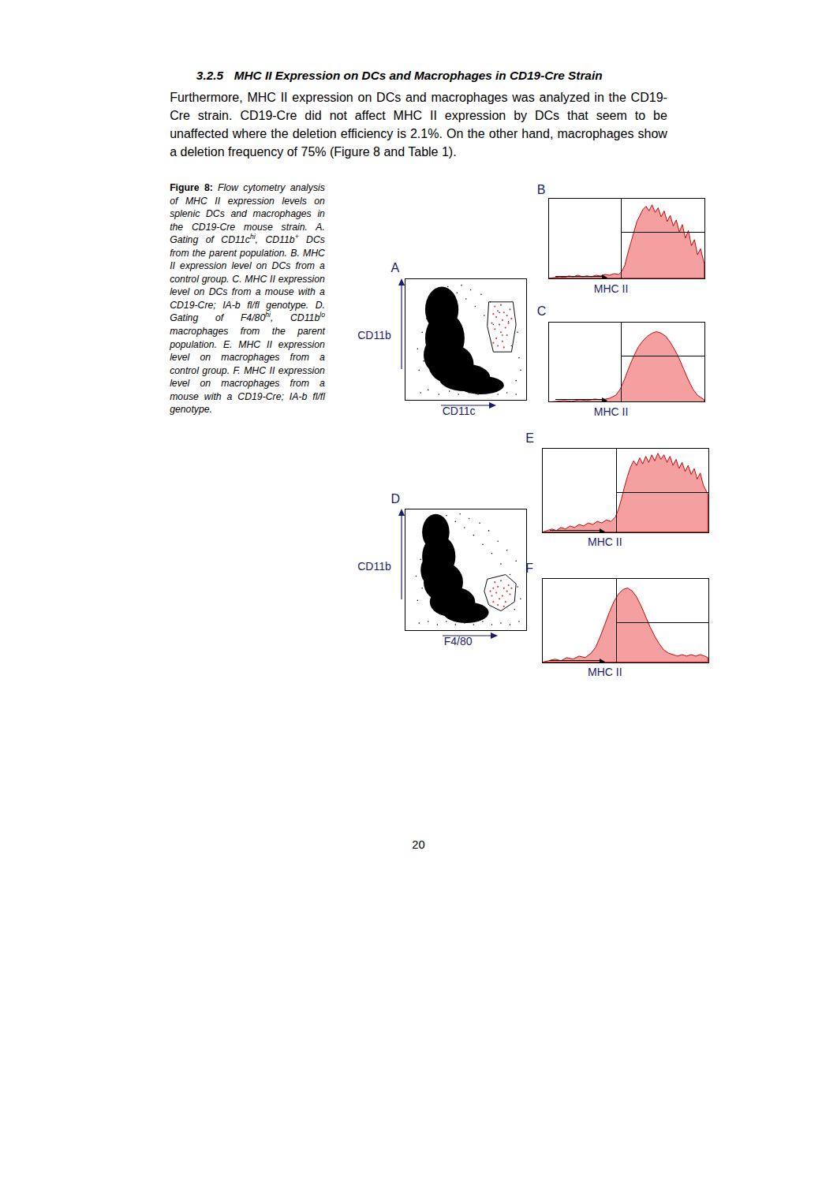3.2.5 MHC II Expression on DCs and Macrophages in CD19-Cre Strain
Furthermore, MHC II expression on DCs and macrophages was analyzed in the CD19-Cre strain. CD19-Cre did not affect MHC II expression by DCs that seem to be unaffected where the deletion efficiency is 2.1%. On the other hand, macrophages show a deletion frequency of 75% (Figure 8 and Table 1).
Figure 8: Flow cytometry analysis of MHC II expression levels on splenic DCs and macrophages in the CD19-Cre mouse strain. A. Gating of CD11chi, CD11b+ DCs from the parent population. B. MHC II expression level on DCs from a control group. C. MHC II expression level on DCs from a mouse with a CD19-Cre; IA-b fl/fl genotype. D. Gating of F4/80hi, CD11blo macrophages from the parent population. E. MHC II expression level on macrophages from a control group. F. MHC II expression level on macrophages from a mouse with a CD19-Cre; IA-b fl/fl genotype.
B
MHC II
A
CD11b
CD11c
C
MHC II
E
MHC II
F
MHC II
D
CD11b
F4/80
20